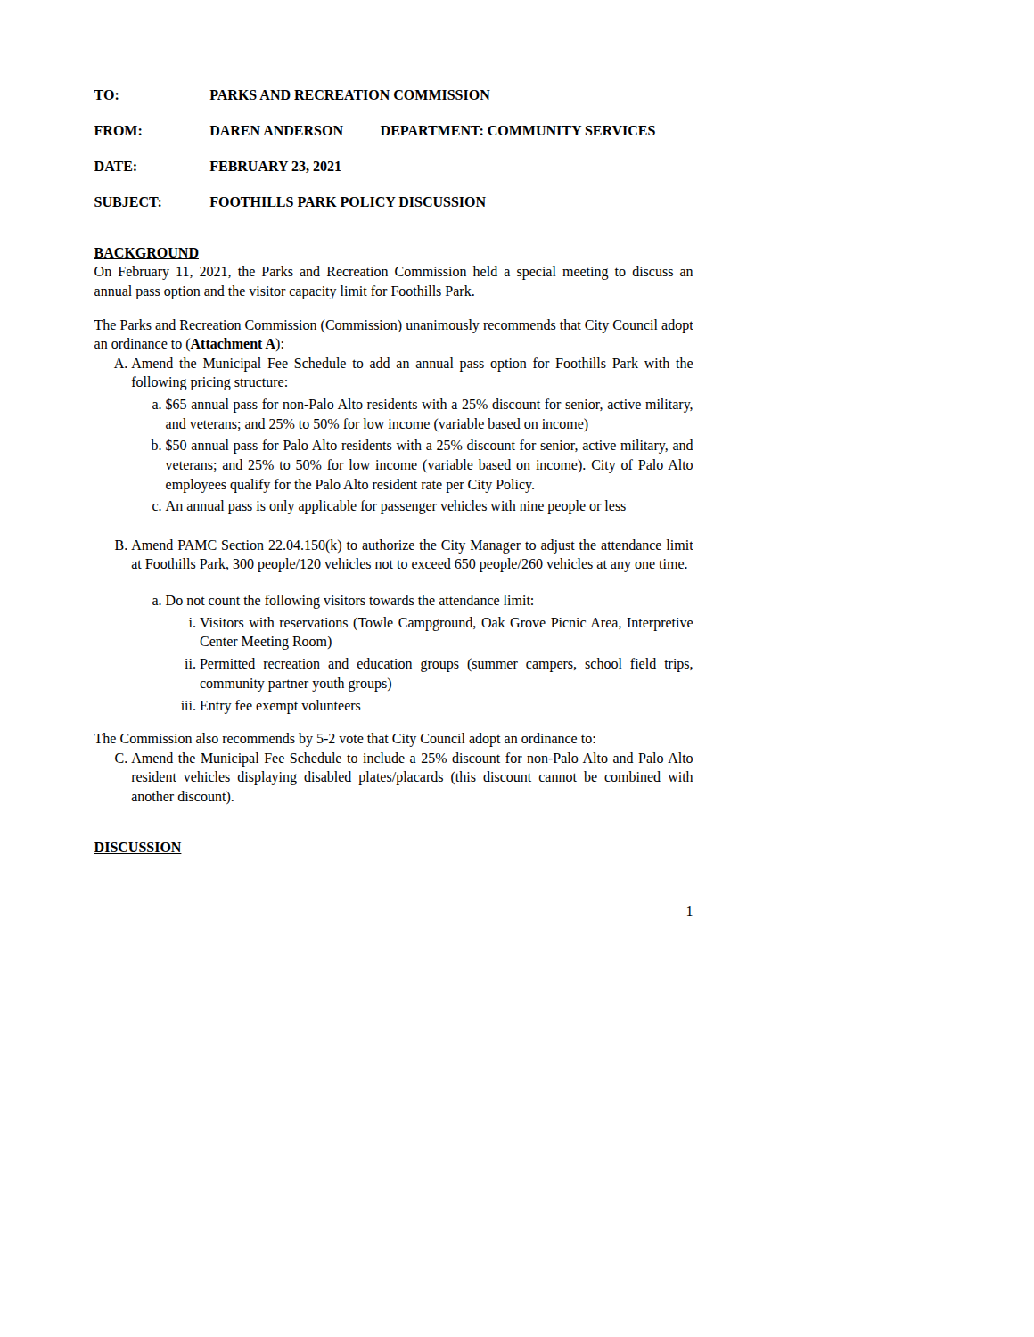TO:
PARKS AND RECREATION COMMISSION
FROM:
DAREN ANDERSONDEPARTMENT: COMMUNITY SERVICES
DATE:
FEBRUARY 23, 2021
SUBJECT:
FOOTHILLS PARK POLICY DISCUSSION
BACKGROUND
On February 11, 2021, the Parks and Recreation Commission held a special meeting to discuss an annual pass option and the visitor capacity limit for Foothills Park.
The Parks and Recreation Commission (Commission) unanimously recommends that City Council adopt an ordinance to (Attachment A):
Amend the Municipal Fee Schedule to add an annual pass option for Foothills Park with the following pricing structure:
$65 annual pass for non-Palo Alto residents with a 25% discount for senior, active military, and veterans; and 25% to 50% for low income (variable based on income)
$50 annual pass for Palo Alto residents with a 25% discount for senior, active military, and veterans; and 25% to 50% for low income (variable based on income). City of Palo Alto employees qualify for the Palo Alto resident rate per City Policy.
An annual pass is only applicable for passenger vehicles with nine people or less
Amend PAMC Section 22.04.150(k) to authorize the City Manager to adjust the attendance limit at Foothills Park, 300 people/120 vehicles not to exceed 650 people/260 vehicles at any one time.
Do not count the following visitors towards the attendance limit:
Visitors with reservations (Towle Campground, Oak Grove Picnic Area, Interpretive Center Meeting Room)
Permitted recreation and education groups (summer campers, school field trips, community partner youth groups)
Entry fee exempt volunteers
The Commission also recommends by 5-2 vote that City Council adopt an ordinance to:
Amend the Municipal Fee Schedule to include a 25% discount for non-Palo Alto and Palo Alto resident vehicles displaying disabled plates/placards (this discount cannot be combined with another discount).
DISCUSSION
1